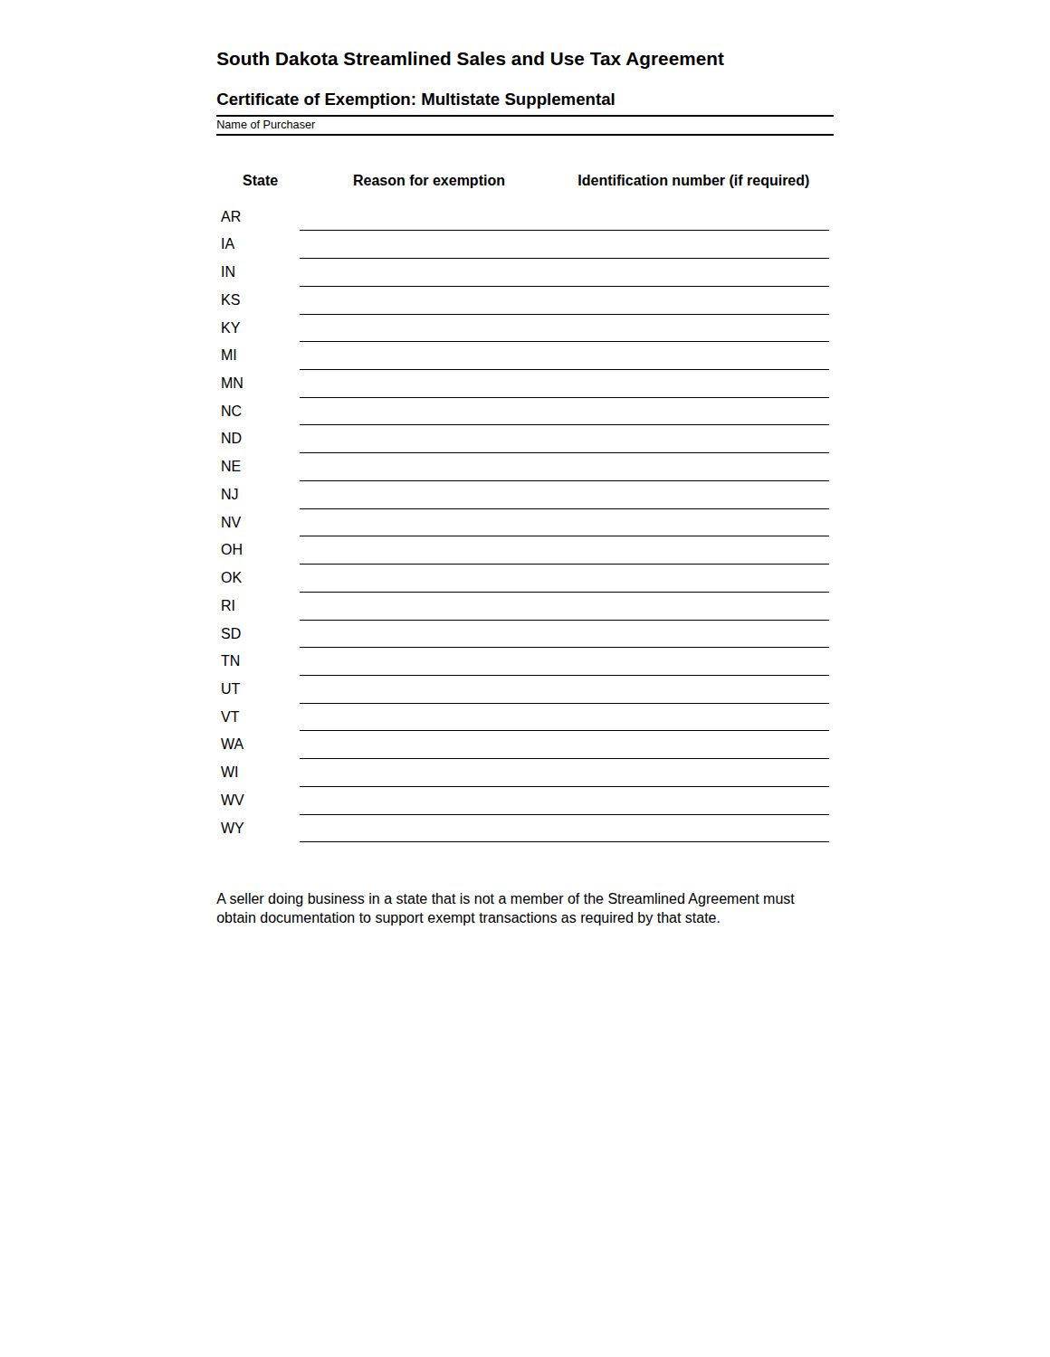South Dakota Streamlined Sales and Use Tax Agreement
Certificate of Exemption: Multistate Supplemental
Name of Purchaser
| State | Reason for exemption | Identification number (if required) |
| --- | --- | --- |
| AR | | |
| IA | | |
| IN | | |
| KS | | |
| KY | | |
| MI | | |
| MN | | |
| NC | | |
| ND | | |
| NE | | |
| NJ | | |
| NV | | |
| OH | | |
| OK | | |
| RI | | |
| SD | | |
| TN | | |
| UT | | |
| VT | | |
| WA | | |
| WI | | |
| WV | | |
| WY | | |
A seller doing business in a state that is not a member of the Streamlined Agreement must obtain documentation to support exempt transactions as required by that state.